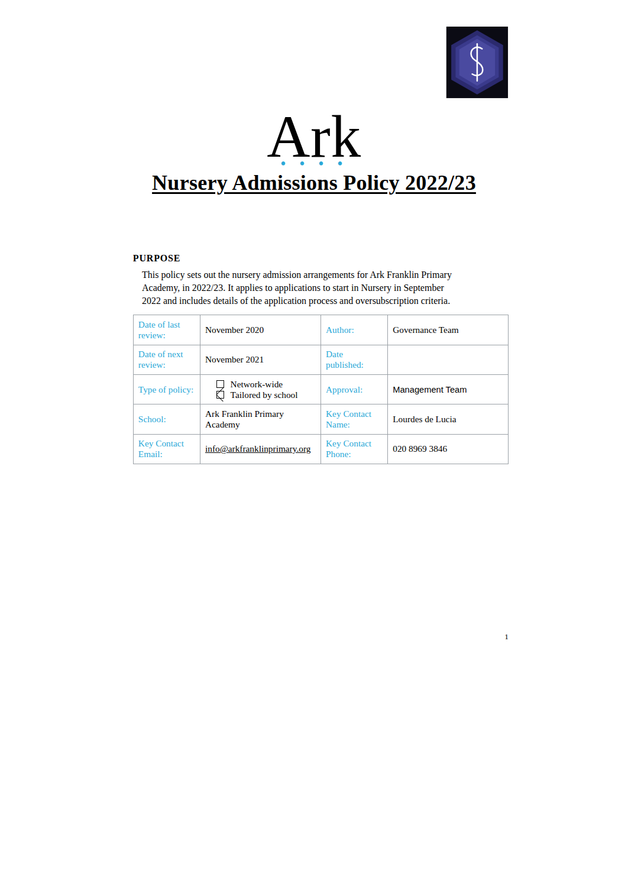Ark
• • • •
Nursery Admissions Policy 2022/23
PURPOSE
This policy sets out the nursery admission arrangements for Ark Franklin Primary Academy, in 2022/23. It applies to applications to start in Nursery in September 2022 and includes details of the application process and oversubscription criteria.
| Date of last review: | November 2020 | Author: | Governance Team |
| Date of next review: | November 2021 | Date published: | |
| Type of policy: | Network-wide Tailored by school | Approval: | Management Team |
| School: | Ark Franklin Primary Academy | Key Contact Name: | Lourdes de Lucia |
| Key Contact Email: | info@arkfranklinprimary.org | Key Contact Phone: | 020 8969 3846 |
1